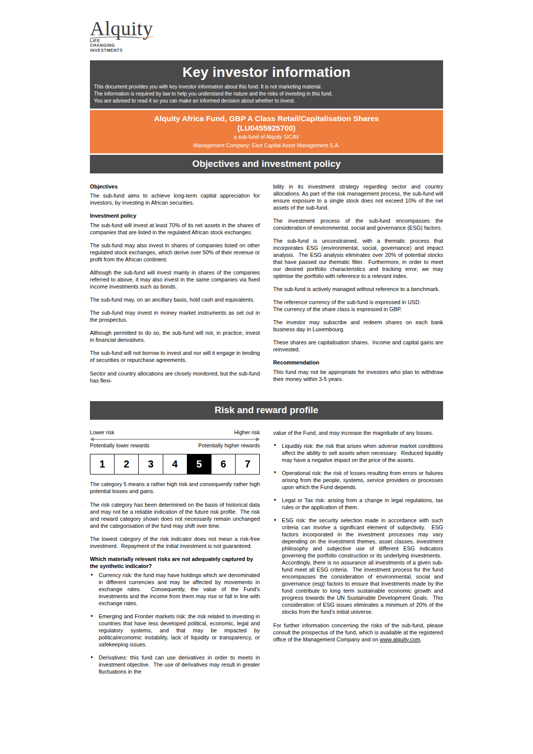Alquity
LIFE
CHANGING
INVESTMENTS
Key investor information
This document provides you with key investor information about this fund. It is not marketing material.
The information is required by law to help you understand the nature and the risks of investing in this fund.
You are advised to read it so you can make an informed decision about whether to invest.
Alquity Africa Fund, GBP A Class Retail/Capitalisation Shares
(LU0455925700)
a sub-fund of Alquity SICAV
Management Company: East Capital Asset Management S.A.
Objectives and investment policy
Objectives
The sub-fund aims to achieve long-term capital appreciation for investors, by investing in African securities.
Investment policy
The sub-fund will invest at least 70% of its net assets in the shares of companies that are listed in the regulated African stock exchanges.
The sub-fund may also invest in shares of companies listed on other regulated stock exchanges, which derive over 50% of their revenue or profit from the African continent.
Although the sub-fund will invest mainly in shares of the companies referred to above, it may also invest in the same companies via fixed income investments such as bonds.
The sub-fund may, on an ancillary basis, hold cash and equivalents.
The sub-fund may invest in money market instruments as set out in the prospectus.
Although permitted to do so, the sub-fund will not, in practice, invest in financial derivatives.
The sub-fund will not borrow to invest and nor will it engage in lending of securities or repurchase agreements.
Sector and country allocations are closely monitored, but the sub-fund has flexi-
bility in its investment strategy regarding sector and country allocations. As part of the risk management process, the sub-fund will ensure exposure to a single stock does not exceed 10% of the net assets of the sub-fund.
The investment process of the sub-fund encompasses the consideration of environmental, social and governance (ESG) factors.
The sub-fund is unconstrained, with a thematic process that incorporates ESG (environmental, social, governance) and impact analysis. The ESG analysis eliminates over 20% of potential stocks that have passed our thematic filter. Furthermore, in order to meet our desired portfolio characteristics and tracking error, we may optimise the portfolio with reference to a relevant index.
The sub-fund is actively managed without reference to a benchmark.
The reference currency of the sub-fund is expressed in USD.
The currency of the share class is expressed in GBP.
The investor may subscribe and redeem shares on each bank business day in Luxembourg.
These shares are capitalisation shares. Income and capital gains are reinvested.
Recommendation
This fund may not be appropriate for investors who plan to withdraw their money within 3-5 years.
Risk and reward profile
Lower risk Higher risk
Potentially lower rewards Potentially higher rewards
1
2
3
4
5
6
7
The category 5 means a rather high risk and consequently rather high potential losses and gains.
The risk category has been determined on the basis of historical data and may not be a reliable indication of the future risk profile. The risk and reward category shown does not necessarily remain unchanged and the categorisation of the fund may shift over time.
The lowest category of the risk indicator does not mean a risk-free investment. Repayment of the initial investment is not guaranteed.
Which materially relevant risks are not adequately captured by the synthetic indicator?
Currency risk: the fund may have holdings which are denominated in different currencies and may be affected by movements in exchange rates. Consequently, the value of the Fund's investments and the income from them may rise or fall in line with exchange rates.
Emerging and Frontier markets risk: the risk related to investing in countries that have less developed political, economic, legal and regulatory systems, and that may be impacted by political/economic instability, lack of liquidity or transparency, or safekeeping issues.
Derivatives: this fund can use derivatives in order to meets in investment objective. The use of derivatives may result in greater fluctuations in the
value of the Fund, and may increase the magnitude of any losses.
Liquidity risk: the risk that arises when adverse market conditions affect the ability to sell assets when necessary. Reduced liquidity may have a negative impact on the price of the assets.
Operational risk: the risk of losses resulting from errors or failures arising from the people, systems, service providers or processes upon which the Fund depends.
Legal or Tax risk: arising from a change in legal regulations, tax rules or the application of them.
ESG risk: the security selection made in accordance with such criteria can involve a significant element of subjectivity. ESG factors incorporated in the investment processes may vary depending on the investment themes, asset classes, investment philosophy and subjective use of different ESG indicators governing the portfolio construction or its underlying investments. Accordingly, there is no assurance all investments of a given sub-fund meet all ESG criteria. The investment process for the fund encompasses the consideration of environmental, social and governance (esg) factors to ensure that investments made by the fund contribute to long term sustainable economic growth and progress towards the UN Sustainable Development Goals. This consideration of ESG issues eliminates a minimum of 20% of the stocks from the fund's initial universe.
For further information concerning the risks of the sub-fund, please consult the prospectus of the fund, which is available at the registered office of the Management Company and on www.alquity.com.